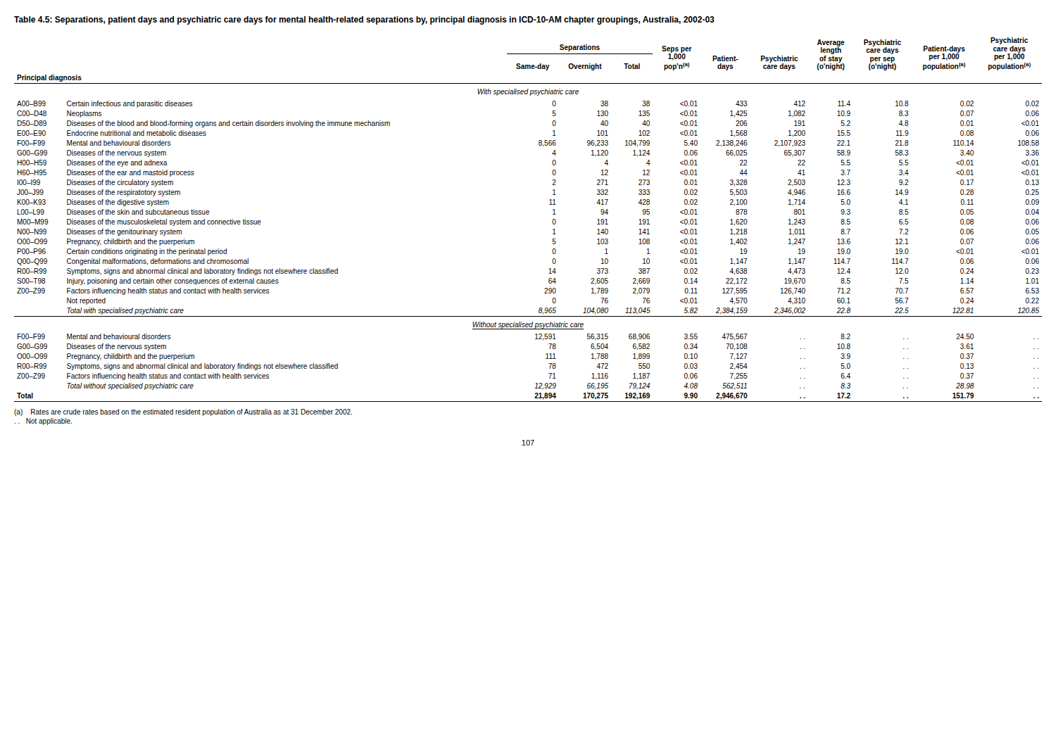Table 4.5: Separations, patient days and psychiatric care days for mental health-related separations by, principal diagnosis in ICD-10-AM chapter groupings, Australia, 2002-03
| | Separations | Seps per 1,000 pop'n (a) | Patient- days | Psychiatric care days | Average length of stay (o'night) | Psychiatric care days per sep (o'night) | Patient-days per 1,000 population (a) | Psychiatric care days per 1,000 population (a) |
| --- | --- | --- | --- | --- | --- | --- | --- | --- |
| Same-day | Overnight | Total |
| Principal diagnosis | |
| With specialised psychiatric care |
| A00–B99 | Certain infectious and parasitic diseases | 0 | 38 | 38 | <0.01 | 433 | 412 | 11.4 | 10.8 | 0.02 | 0.02 |
| C00–D48 | Neoplasms | 5 | 130 | 135 | <0.01 | 1,425 | 1,082 | 10.9 | 8.3 | 0.07 | 0.06 |
| D50–D89 | Diseases of the blood and blood-forming organs and certain disorders involving the immune mechanism | 0 | 40 | 40 | <0.01 | 206 | 191 | 5.2 | 4.8 | 0.01 | <0.01 |
| E00–E90 | Endocrine nutritional and metabolic diseases | 1 | 101 | 102 | <0.01 | 1,568 | 1,200 | 15.5 | 11.9 | 0.08 | 0.06 |
| F00–F99 | Mental and behavioural disorders | 8,566 | 96,233 | 104,799 | 5.40 | 2,138,246 | 2,107,923 | 22.1 | 21.8 | 110.14 | 108.58 |
| G00–G99 | Diseases of the nervous system | 4 | 1,120 | 1,124 | 0.06 | 66,025 | 65,307 | 58.9 | 58.3 | 3.40 | 3.36 |
| H00–H59 | Diseases of the eye and adnexa | 0 | 4 | 4 | <0.01 | 22 | 22 | 5.5 | 5.5 | <0.01 | <0.01 |
| H60–H95 | Diseases of the ear and mastoid process | 0 | 12 | 12 | <0.01 | 44 | 41 | 3.7 | 3.4 | <0.01 | <0.01 |
| I00–I99 | Diseases of the circulatory system | 2 | 271 | 273 | 0.01 | 3,328 | 2,503 | 12.3 | 9.2 | 0.17 | 0.13 |
| J00–J99 | Diseases of the respiratotory system | 1 | 332 | 333 | 0.02 | 5,503 | 4,946 | 16.6 | 14.9 | 0.28 | 0.25 |
| K00–K93 | Diseases of the digestive system | 11 | 417 | 428 | 0.02 | 2,100 | 1,714 | 5.0 | 4.1 | 0.11 | 0.09 |
| L00–L99 | Diseases of the skin and subcutaneous tissue | 1 | 94 | 95 | <0.01 | 878 | 801 | 9.3 | 8.5 | 0.05 | 0.04 |
| M00–M99 | Diseases of the musculoskeletal system and connective tissue | 0 | 191 | 191 | <0.01 | 1,620 | 1,243 | 8.5 | 6.5 | 0.08 | 0.06 |
| N00–N99 | Diseases of the genitourinary system | 1 | 140 | 141 | <0.01 | 1,218 | 1,011 | 8.7 | 7.2 | 0.06 | 0.05 |
| O00–O99 | Pregnancy, childbirth and the puerperium | 5 | 103 | 108 | <0.01 | 1,402 | 1,247 | 13.6 | 12.1 | 0.07 | 0.06 |
| P00–P96 | Certain conditions originating in the perinatal period | 0 | 1 | 1 | <0.01 | 19 | 19 | 19.0 | 19.0 | <0.01 | <0.01 |
| Q00–Q99 | Congenital malformations, deformations and chromosomal | 0 | 10 | 10 | <0.01 | 1,147 | 1,147 | 114.7 | 114.7 | 0.06 | 0.06 |
| R00–R99 | Symptoms, signs and abnormal clinical and laboratory findings not elsewhere classified | 14 | 373 | 387 | 0.02 | 4,638 | 4,473 | 12.4 | 12.0 | 0.24 | 0.23 |
| S00–T98 | Injury, poisoning and certain other consequences of external causes | 64 | 2,605 | 2,669 | 0.14 | 22,172 | 19,670 | 8.5 | 7.5 | 1.14 | 1.01 |
| Z00–Z99 | Factors influencing health status and contact with health services | 290 | 1,789 | 2,079 | 0.11 | 127,595 | 126,740 | 71.2 | 70.7 | 6.57 | 6.53 |
| | Not reported | 0 | 76 | 76 | <0.01 | 4,570 | 4,310 | 60.1 | 56.7 | 0.24 | 0.22 |
| | Total with specialised psychiatric care | 8,965 | 104,080 | 113,045 | 5.82 | 2,384,159 | 2,346,002 | 22.8 | 22.5 | 122.81 | 120.85 |
| Without specialised psychiatric care |
| F00–F99 | Mental and behavioural disorders | 12,591 | 56,315 | 68,906 | 3.55 | 475,567 | . . | 8.2 | . . | 24.50 | . . |
| G00–G99 | Diseases of the nervous system | 78 | 6,504 | 6,582 | 0.34 | 70,108 | . . | 10.8 | . . | 3.61 | . . |
| O00–O99 | Pregnancy, childbirth and the puerperium | 111 | 1,788 | 1,899 | 0.10 | 7,127 | . . | 3.9 | . . | 0.37 | . . |
| R00–R99 | Symptoms, signs and abnormal clinical and laboratory findings not elsewhere classified | 78 | 472 | 550 | 0.03 | 2,454 | . . | 5.0 | . . | 0.13 | . . |
| Z00–Z99 | Factors influencing health status and contact with health services | 71 | 1,116 | 1,187 | 0.06 | 7,255 | . . | 6.4 | . . | 0.37 | . . |
| | Total without specialised psychiatric care | 12,929 | 66,195 | 79,124 | 4.08 | 562,511 | . . | 8.3 | . . | 28.98 | . . |
| Total | | 21,894 | 170,275 | 192,169 | 9.90 | 2,946,670 | . . | 17.2 | . . | 151.79 | . . |
(a) Rates are crude rates based on the estimated resident population of Australia as at 31 December 2002.
. . Not applicable.
107